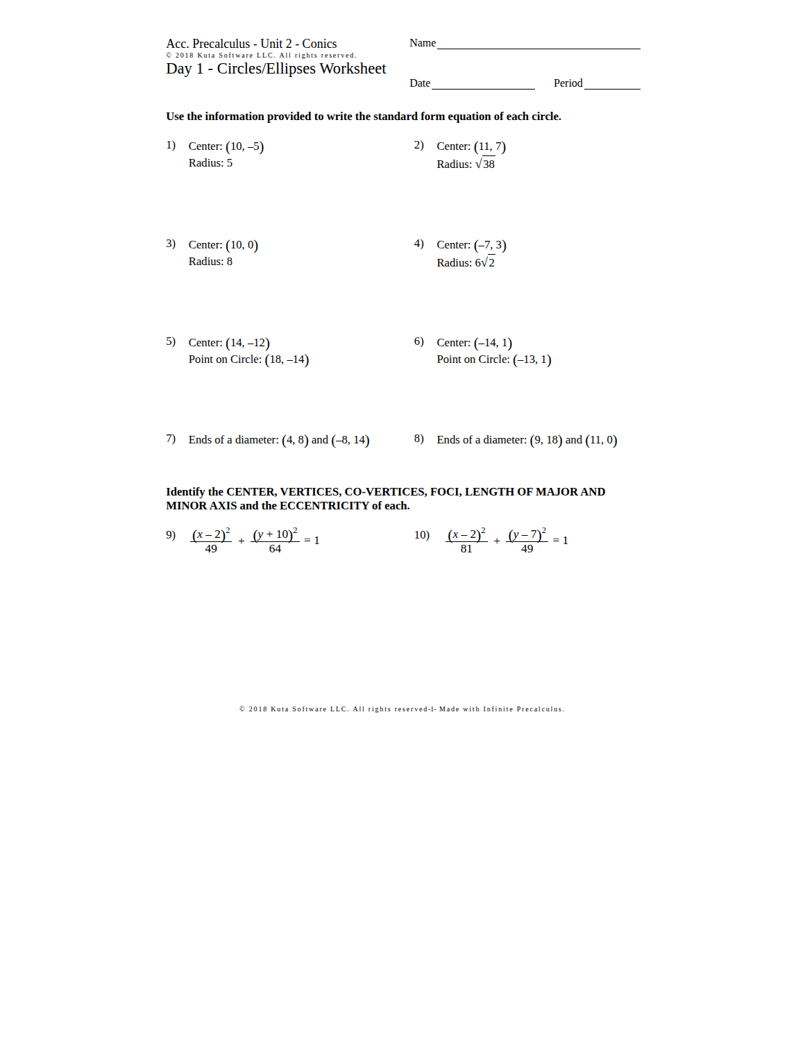Acc. Precalculus - Unit 2 - Conics
© 2018 Kuta Software LLC. All rights reserved.
Day 1 - Circles/Ellipses Worksheet
Name
Date Period
Use the information provided to write the standard form equation of each circle.
1)
Center: (10, –5)
Radius: 5
2)
Center: (11, 7)
Radius: 38
3)
Center: (10, 0)
Radius: 8
4)
Center: (–7, 3)
Radius: 62
5)
Center: (14, –12)
Point on Circle: (18, –14)
6)
Center: (–14, 1)
Point on Circle: (–13, 1)
7)
Ends of a diameter: (4, 8) and (–8, 14)
8)
Ends of a diameter: (9, 18) and (11, 0)
Identify the CENTER, VERTICES, CO-VERTICES, FOCI, LENGTH OF MAJOR AND
MINOR AXIS and the ECCENTRICITY of each.
9)
(x – 2)2 49 + (y + 10)2 64 = 1
10)
(x – 2)2 81 + (y – 7)2 49 = 1
© 2018 Kuta Software LLC. All rights reserved-1- Made with Infinite Precalculus.